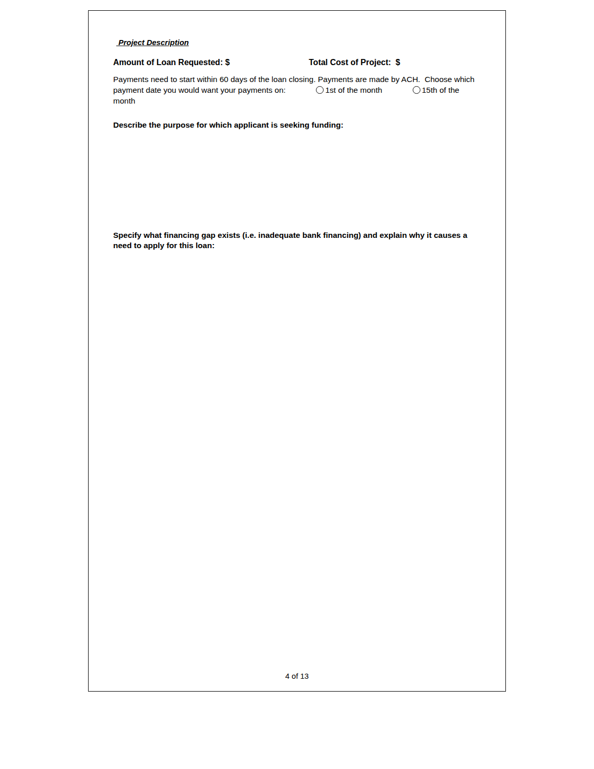Project Description
Amount of Loan Requested: $ Total Cost of Project: $
Payments need to start within 60 days of the loan closing. Payments are made by ACH. Choose which payment date you would want your payments on: 1st of the month 15th of the month
Describe the purpose for which applicant is seeking funding:
Specify what financing gap exists (i.e. inadequate bank financing) and explain why it causes a
need to apply for this loan:
4 of 13